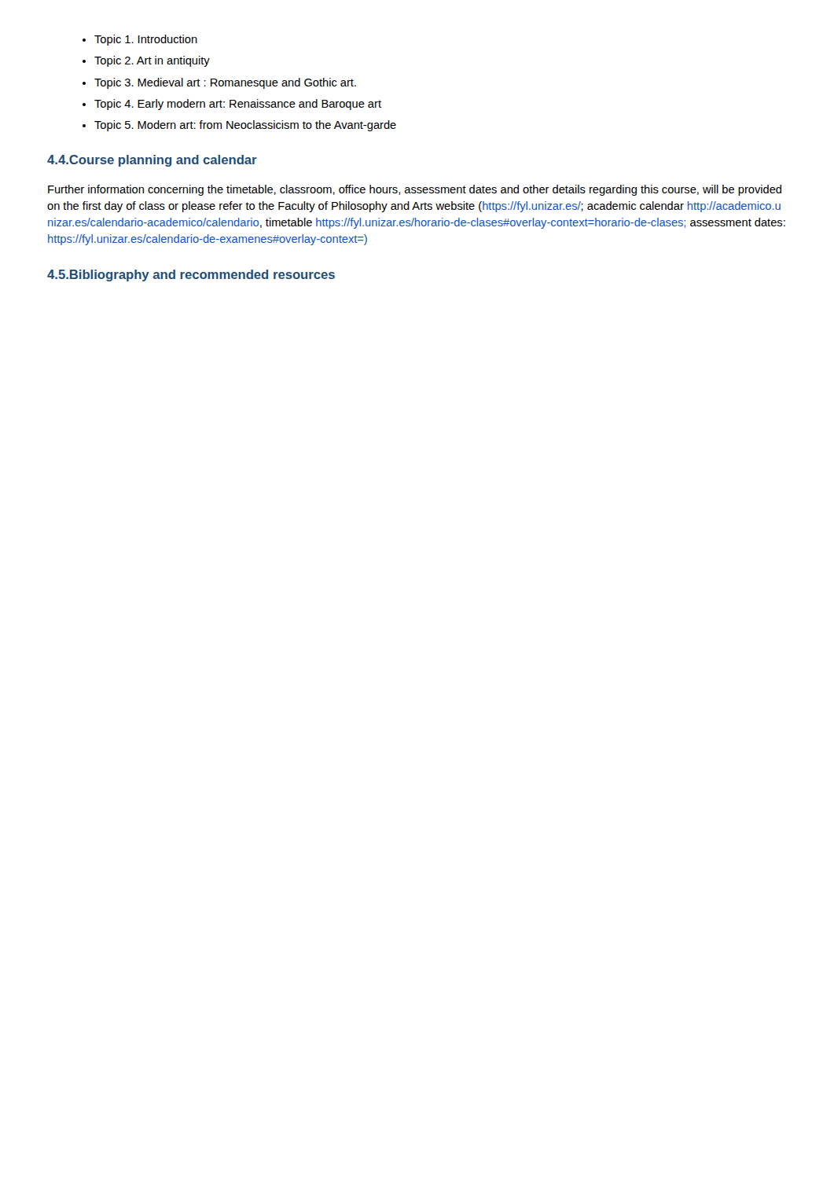Topic 1. Introduction
Topic 2. Art in antiquity
Topic 3. Medieval art : Romanesque and Gothic art.
Topic 4. Early modern art: Renaissance and Baroque art
Topic 5. Modern art: from Neoclassicism to the Avant-garde
4.4.Course planning and calendar
Further information concerning the timetable, classroom, office hours, assessment dates and other details regarding this course, will be provided on the first day of class or please refer to the Faculty of Philosophy and Arts website (https://fyl.unizar.es/; academic calendar http://academico.unizar.es/calendario-academico/calendario, timetable https://fyl.unizar.es/horario-de-clases#overlay-context=horario-de-clases; assessment dates: https://fyl.unizar.es/calendario-de-examenes#overlay-context=)
4.5.Bibliography and recommended resources